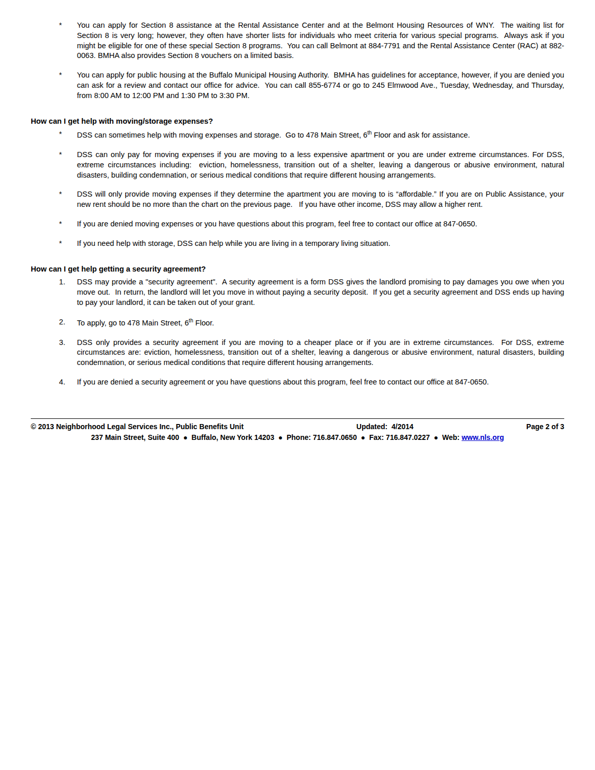*
You can apply for Section 8 assistance at the Rental Assistance Center and at the Belmont Housing Resources of WNY. The waiting list for Section 8 is very long; however, they often have shorter lists for individuals who meet criteria for various special programs. Always ask if you might be eligible for one of these special Section 8 programs. You can call Belmont at 884-7791 and the Rental Assistance Center (RAC) at 882-0063. BMHA also provides Section 8 vouchers on a limited basis.
*
You can apply for public housing at the Buffalo Municipal Housing Authority. BMHA has guidelines for acceptance, however, if you are denied you can ask for a review and contact our office for advice. You can call 855-6774 or go to 245 Elmwood Ave., Tuesday, Wednesday, and Thursday, from 8:00 AM to 12:00 PM and 1:30 PM to 3:30 PM.
How can I get help with moving/storage expenses?
*
DSS can sometimes help with moving expenses and storage. Go to 478 Main Street, 6th Floor and ask for assistance.
*
DSS can only pay for moving expenses if you are moving to a less expensive apartment or you are under extreme circumstances. For DSS, extreme circumstances including: eviction, homelessness, transition out of a shelter, leaving a dangerous or abusive environment, natural disasters, building condemnation, or serious medical conditions that require different housing arrangements.
*
DSS will only provide moving expenses if they determine the apartment you are moving to is “affordable.” If you are on Public Assistance, your new rent should be no more than the chart on the previous page. If you have other income, DSS may allow a higher rent.
*
If you are denied moving expenses or you have questions about this program, feel free to contact our office at 847-0650.
*
If you need help with storage, DSS can help while you are living in a temporary living situation.
How can I get help getting a security agreement?
1.
DSS may provide a "security agreement". A security agreement is a form DSS gives the landlord promising to pay damages you owe when you move out. In return, the landlord will let you move in without paying a security deposit. If you get a security agreement and DSS ends up having to pay your landlord, it can be taken out of your grant.
2.
To apply, go to 478 Main Street, 6th Floor.
3.
DSS only provides a security agreement if you are moving to a cheaper place or if you are in extreme circumstances. For DSS, extreme circumstances are: eviction, homelessness, transition out of a shelter, leaving a dangerous or abusive environment, natural disasters, building condemnation, or serious medical conditions that require different housing arrangements.
4.
If you are denied a security agreement or you have questions about this program, feel free to contact our office at 847-0650.
© 2013 Neighborhood Legal Services Inc., Public Benefits Unit Updated: 4/2014 Page 2 of 3
237 Main Street, Suite 400 ● Buffalo, New York 14203 ● Phone: 716.847.0650 ● Fax: 716.847.0227 ● Web: www.nls.org